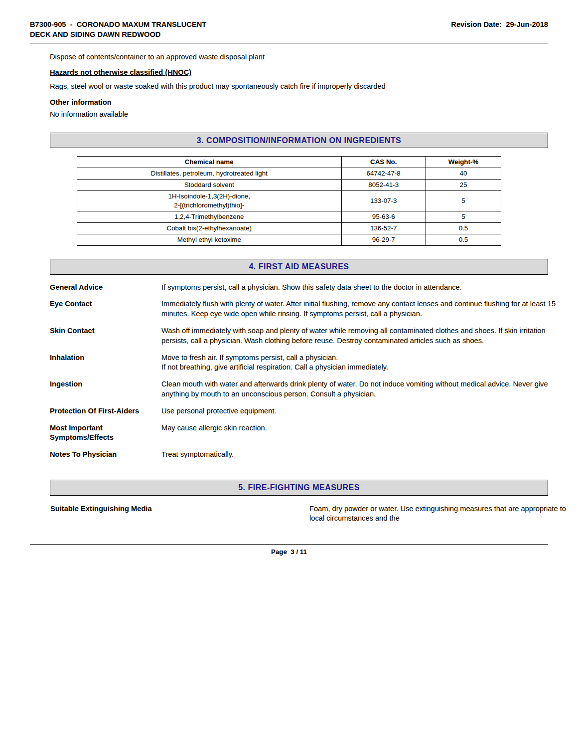B7300-905 - CORONADO MAXUM TRANSLUCENT
DECK AND SIDING DAWN REDWOOD
Revision Date: 29-Jun-2018
Dispose of contents/container to an approved waste disposal plant
Hazards not otherwise classified (HNOC)
Rags, steel wool or waste soaked with this product may spontaneously catch fire if improperly discarded
Other information
No information available
3. COMPOSITION/INFORMATION ON INGREDIENTS
| Chemical name | CAS No. | Weight-% |
| --- | --- | --- |
| Distillates, petroleum, hydrotreated light | 64742-47-8 | 40 |
| Stoddard solvent | 8052-41-3 | 25 |
| 1H-Isoindole-1,3(2H)-dione, 2-[(trichloromethyl)thio]- | 133-07-3 | 5 |
| 1,2,4-Trimethylbenzene | 95-63-6 | 5 |
| Cobalt bis(2-ethylhexanoate) | 136-52-7 | 0.5 |
| Methyl ethyl ketoxime | 96-29-7 | 0.5 |
4. FIRST AID MEASURES
| General Advice | If symptoms persist, call a physician. Show this safety data sheet to the doctor in attendance. |
| Eye Contact | Immediately flush with plenty of water. After initial flushing, remove any contact lenses and continue flushing for at least 15 minutes. Keep eye wide open while rinsing. If symptoms persist, call a physician. |
| Skin Contact | Wash off immediately with soap and plenty of water while removing all contaminated clothes and shoes. If skin irritation persists, call a physician. Wash clothing before reuse. Destroy contaminated articles such as shoes. |
| Inhalation | Move to fresh air. If symptoms persist, call a physician. If not breathing, give artificial respiration. Call a physician immediately. |
| Ingestion | Clean mouth with water and afterwards drink plenty of water. Do not induce vomiting without medical advice. Never give anything by mouth to an unconscious person. Consult a physician. |
| Protection Of First-Aiders | Use personal protective equipment. |
| Most Important Symptoms/Effects | May cause allergic skin reaction. |
| Notes To Physician | Treat symptomatically. |
5. FIRE-FIGHTING MEASURES
| Suitable Extinguishing Media | Foam, dry powder or water. Use extinguishing measures that are appropriate to local circumstances and the |
Page 3 / 11